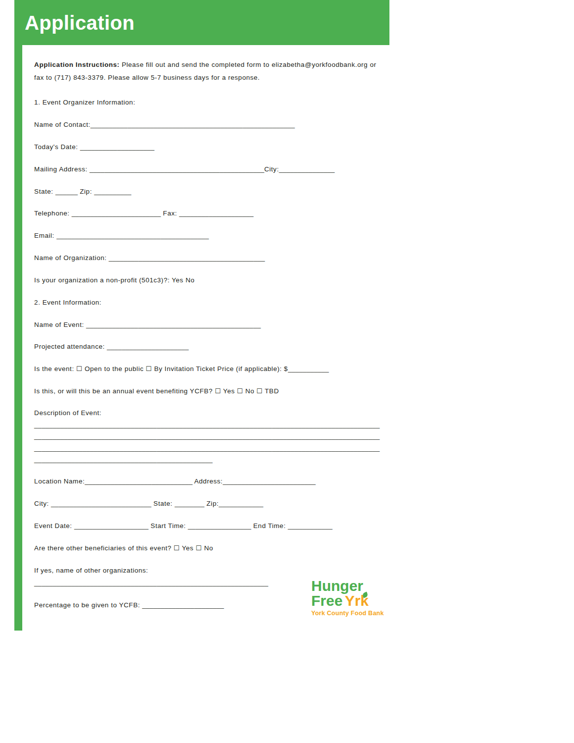Application
Application Instructions: Please fill out and send the completed form to elizabetha@yorkfoodbank.org or fax to (717) 843-3379. Please allow 5-7 business days for a response.
1. Event Organizer Information:
Name of Contact:_______________________________________________________
Today's Date: ____________________
Mailing Address: _______________________________________________City:_______________
State: ______ Zip: __________
Telephone: ________________________ Fax: ____________________
Email: _________________________________________
Name of Organization: __________________________________________
Is your organization a non-profit (501c3)?: Yes No
2. Event Information:
Name of Event: _______________________________________________
Projected attendance: ______________________
Is the event: ☐ Open to the public ☐ By Invitation Ticket Price (if applicable): $___________
Is this, or will this be an annual event benefiting YCFB? ☐ Yes ☐ No ☐ TBD
Description of Event:
_______________________________________________________________________________________________________________________________________________________________________________________________________________________________________________________________________________________________________________________________________
Location Name:_____________________________ Address:_________________________
City: ___________________________ State: ________ Zip:____________
Event Date: ____________________ Start Time: _________________ End Time: ____________
Are there other beneficiaries of this event? ☐ Yes ☐ No
If yes, name of other organizations:
_______________________________________________________________
Percentage to be given to YCFB: ______________________
Hunger Free Y rk York County Food Bank